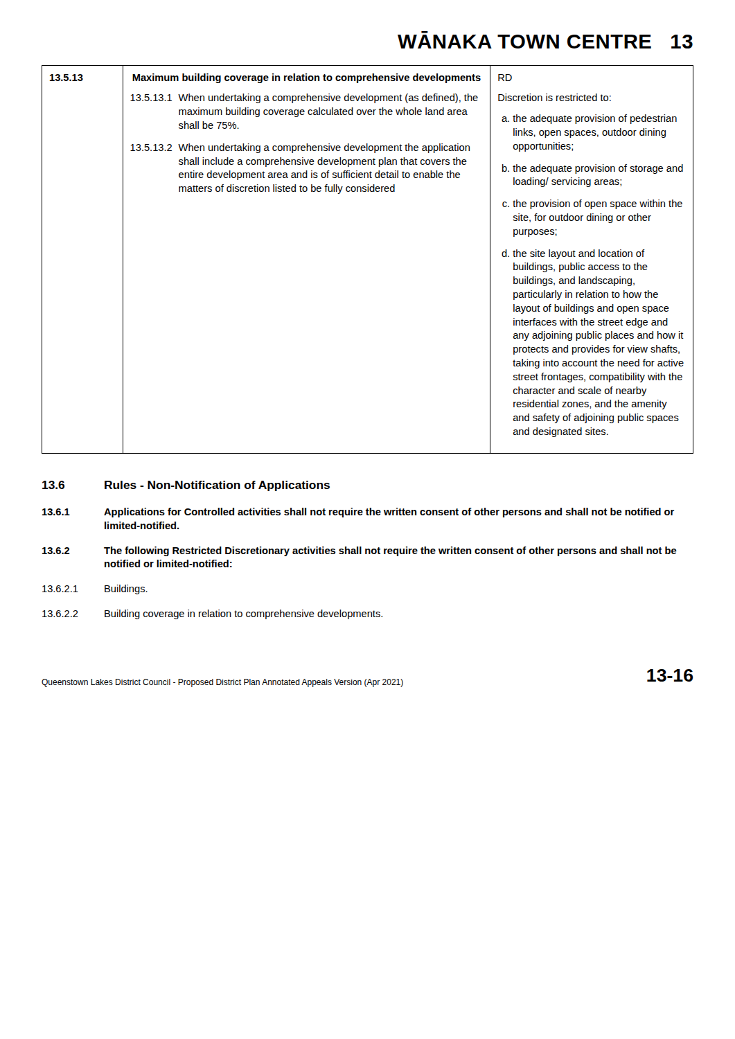WĀNAKA TOWN CENTRE 13
| 13.5.13 | Maximum building coverage in relation to comprehensive developments 13.5.13.1 When undertaking a comprehensive development (as defined), the maximum building coverage calculated over the whole land area shall be 75%. 13.5.13.2 When undertaking a comprehensive development the application shall include a comprehensive development plan that covers the entire development area and is of sufficient detail to enable the matters of discretion listed to be fully considered | RD Discretion is restricted to: the adequate provision of pedestrian links, open spaces, outdoor dining opportunities; the adequate provision of storage and loading/ servicing areas; the provision of open space within the site, for outdoor dining or other purposes; the site layout and location of buildings, public access to the buildings, and landscaping, particularly in relation to how the layout of buildings and open space interfaces with the street edge and any adjoining public places and how it protects and provides for view shafts, taking into account the need for active street frontages, compatibility with the character and scale of nearby residential zones, and the amenity and safety of adjoining public spaces and designated sites. |
13.6 Rules - Non-Notification of Applications
13.6.1
Applications for Controlled activities shall not require the written consent of other persons and shall not be notified or limited-notified.
13.6.2
The following Restricted Discretionary activities shall not require the written consent of other persons and shall not be notified or limited-notified:
13.6.2.1
Buildings.
13.6.2.2
Building coverage in relation to comprehensive developments.
Queenstown Lakes District Council - Proposed District Plan Annotated Appeals Version (Apr 2021)
13-16